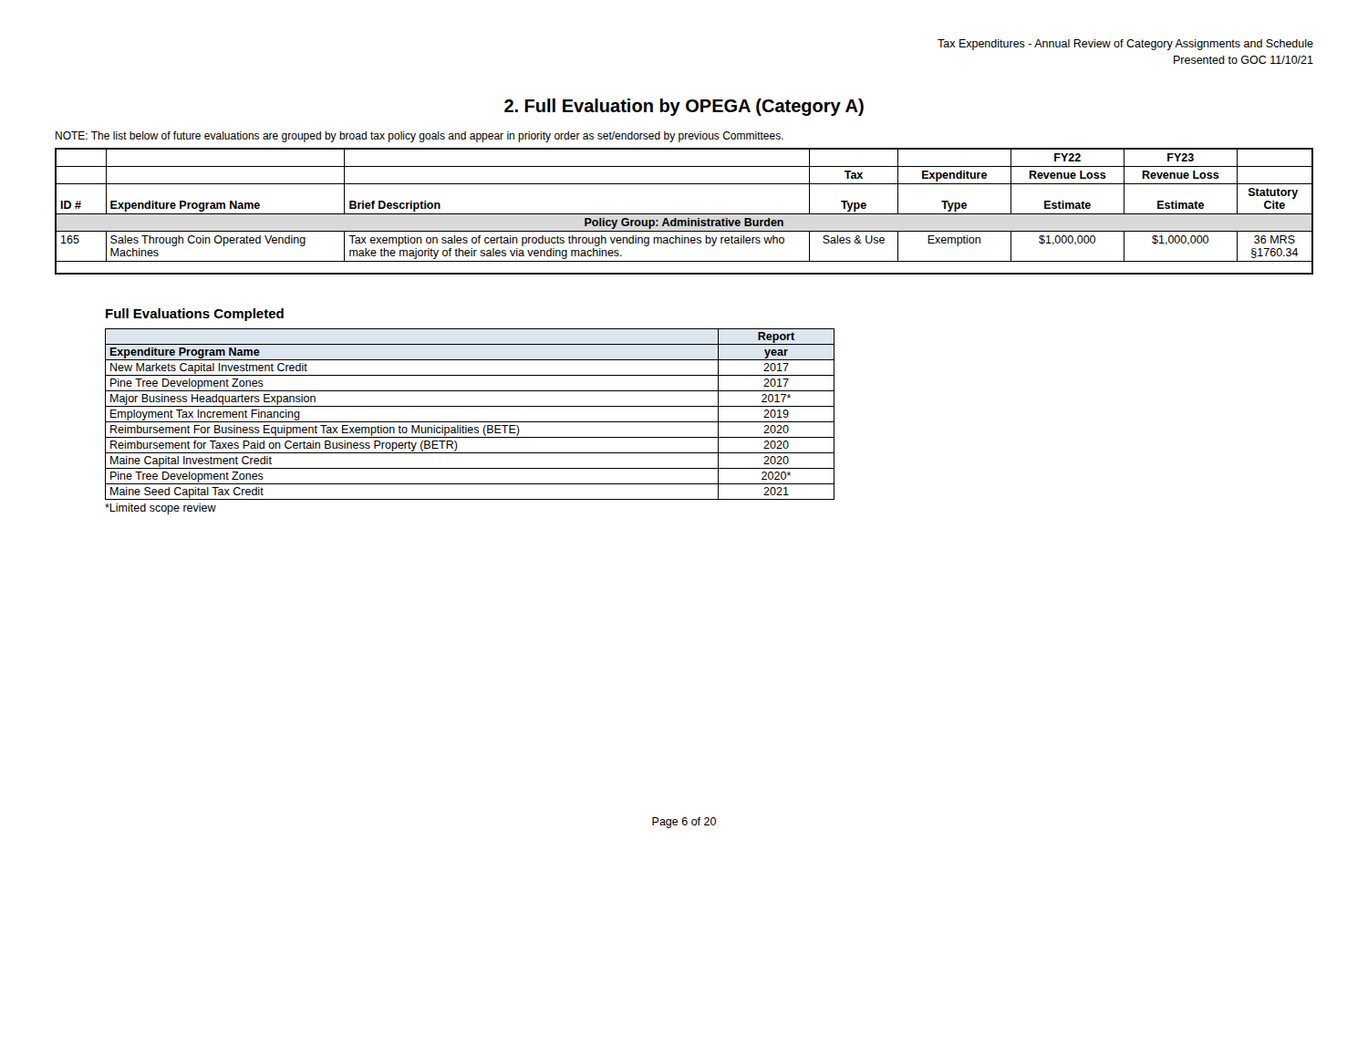Tax Expenditures - Annual Review of Category Assignments and Schedule
Presented to GOC 11/10/21
2. Full Evaluation by OPEGA (Category A)
NOTE: The list below of future evaluations are grouped by broad tax policy goals and appear in priority order as set/endorsed by previous Committees.
| | | | | | FY22 | FY23 | |
| --- | --- | --- | --- | --- | --- | --- | --- |
| | | | Tax | Expenditure | Revenue Loss | Revenue Loss | |
| ID # | Expenditure Program Name | Brief Description | Type | Type | Estimate | Estimate | Statutory Cite |
| Policy Group: Administrative Burden |
| 165 | Sales Through Coin Operated Vending Machines | Tax exemption on sales of certain products through vending machines by retailers who make the majority of their sales via vending machines. | Sales & Use | Exemption | $1,000,000 | $1,000,000 | 36 MRS §1760.34 |
Full Evaluations Completed
| | Report |
| --- | --- |
| Expenditure Program Name | year |
| New Markets Capital Investment Credit | 2017 |
| Pine Tree Development Zones | 2017 |
| Major Business Headquarters Expansion | 2017* |
| Employment Tax Increment Financing | 2019 |
| Reimbursement For Business Equipment Tax Exemption to Municipalities (BETE) | 2020 |
| Reimbursement for Taxes Paid on Certain Business Property (BETR) | 2020 |
| Maine Capital Investment Credit | 2020 |
| Pine Tree Development Zones | 2020* |
| Maine Seed Capital Tax Credit | 2021 |
*Limited scope review
Page 6 of 20